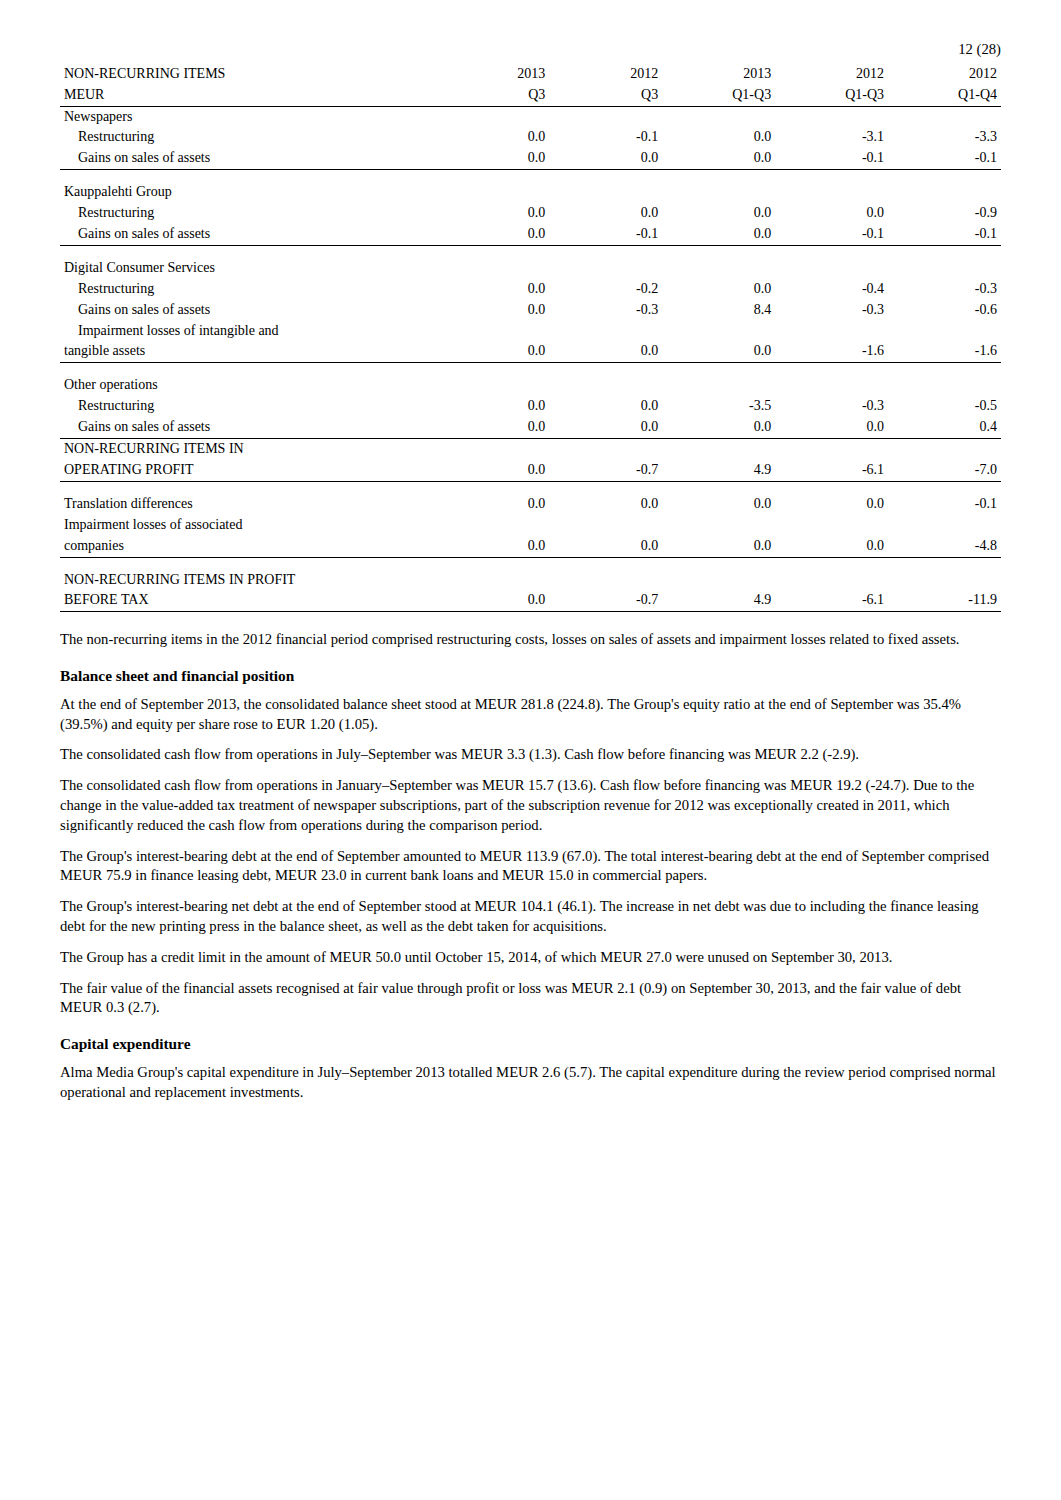12 (28)
| NON-RECURRING ITEMS | 2013 | 2012 | 2013 | 2012 | 2012 |
| --- | --- | --- | --- | --- | --- |
| MEUR | Q3 | Q3 | Q1-Q3 | Q1-Q3 | Q1-Q4 |
| Newspapers | | | | | |
| Restructuring | 0.0 | -0.1 | 0.0 | -3.1 | -3.3 |
| Gains on sales of assets | 0.0 | 0.0 | 0.0 | -0.1 | -0.1 |
| Kauppalehti Group | | | | | |
| Restructuring | 0.0 | 0.0 | 0.0 | 0.0 | -0.9 |
| Gains on sales of assets | 0.0 | -0.1 | 0.0 | -0.1 | -0.1 |
| Digital Consumer Services | | | | | |
| Restructuring | 0.0 | -0.2 | 0.0 | -0.4 | -0.3 |
| Gains on sales of assets | 0.0 | -0.3 | 8.4 | -0.3 | -0.6 |
| Impairment losses of intangible and | | | | | |
| tangible assets | 0.0 | 0.0 | 0.0 | -1.6 | -1.6 |
| Other operations | | | | | |
| Restructuring | 0.0 | 0.0 | -3.5 | -0.3 | -0.5 |
| Gains on sales of assets | 0.0 | 0.0 | 0.0 | 0.0 | 0.4 |
| NON-RECURRING ITEMS IN | | | | | |
| OPERATING PROFIT | 0.0 | -0.7 | 4.9 | -6.1 | -7.0 |
| Translation differences | 0.0 | 0.0 | 0.0 | 0.0 | -0.1 |
| Impairment losses of associated | | | | | |
| companies | 0.0 | 0.0 | 0.0 | 0.0 | -4.8 |
| NON-RECURRING ITEMS IN PROFIT | | | | | |
| BEFORE TAX | 0.0 | -0.7 | 4.9 | -6.1 | -11.9 |
The non-recurring items in the 2012 financial period comprised restructuring costs, losses on sales of assets and impairment losses related to fixed assets.
Balance sheet and financial position
At the end of September 2013, the consolidated balance sheet stood at MEUR 281.8 (224.8). The Group's equity ratio at the end of September was 35.4% (39.5%) and equity per share rose to EUR 1.20 (1.05).
The consolidated cash flow from operations in July–September was MEUR 3.3 (1.3). Cash flow before financing was MEUR 2.2 (-2.9).
The consolidated cash flow from operations in January–September was MEUR 15.7 (13.6). Cash flow before financing was MEUR 19.2 (-24.7). Due to the change in the value-added tax treatment of newspaper subscriptions, part of the subscription revenue for 2012 was exceptionally created in 2011, which significantly reduced the cash flow from operations during the comparison period.
The Group's interest-bearing debt at the end of September amounted to MEUR 113.9 (67.0). The total interest-bearing debt at the end of September comprised MEUR 75.9 in finance leasing debt, MEUR 23.0 in current bank loans and MEUR 15.0 in commercial papers.
The Group's interest-bearing net debt at the end of September stood at MEUR 104.1 (46.1). The increase in net debt was due to including the finance leasing debt for the new printing press in the balance sheet, as well as the debt taken for acquisitions.
The Group has a credit limit in the amount of MEUR 50.0 until October 15, 2014, of which MEUR 27.0 were unused on September 30, 2013.
The fair value of the financial assets recognised at fair value through profit or loss was MEUR 2.1 (0.9) on September 30, 2013, and the fair value of debt MEUR 0.3 (2.7).
Capital expenditure
Alma Media Group's capital expenditure in July–September 2013 totalled MEUR 2.6 (5.7). The capital expenditure during the review period comprised normal operational and replacement investments.